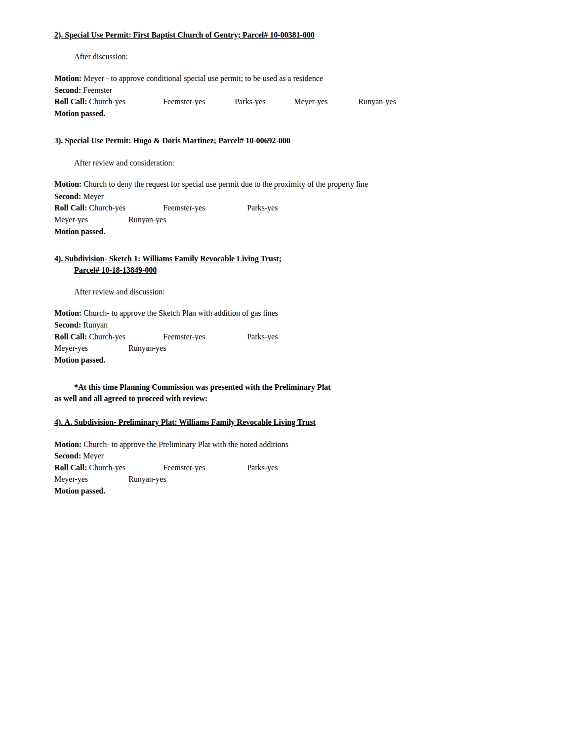2). Special Use Permit: First Baptist Church of Gentry; Parcel# 10-00381-000
After discussion:
Motion: Meyer - to approve conditional special use permit; to be used as a residence
Second: Feemster
Roll Call: Church-yes Feemster-yes Parks-yes Meyer-yes Runyan-yes
Motion passed.
3). Special Use Permit: Hugo & Doris Martinez; Parcel# 10-00692-000
After review and consideration:
Motion: Church to deny the request for special use permit due to the proximity of the property line
Second: Meyer
Roll Call: Church-yes Feemster-yes Parks-yes
Meyer-yes Runyan-yes
Motion passed.
4). Subdivision- Sketch 1: Williams Family Revocable Living Trust;Parcel# 10-18-13849-000
After review and discussion:
Motion: Church- to approve the Sketch Plan with addition of gas lines
Second: Runyan
Roll Call: Church-yes Feemster-yes Parks-yes
Meyer-yes Runyan-yes
Motion passed.
*At this time Planning Commission was presented with the Preliminary Platas well and all agreed to proceed with review:
4). A. Subdivision- Preliminary Plat: Williams Family Revocable Living Trust
Motion: Church- to approve the Preliminary Plat with the noted additions
Second: Meyer
Roll Call: Church-yes Feemster-yes Parks-yes
Meyer-yes Runyan-yes
Motion passed.